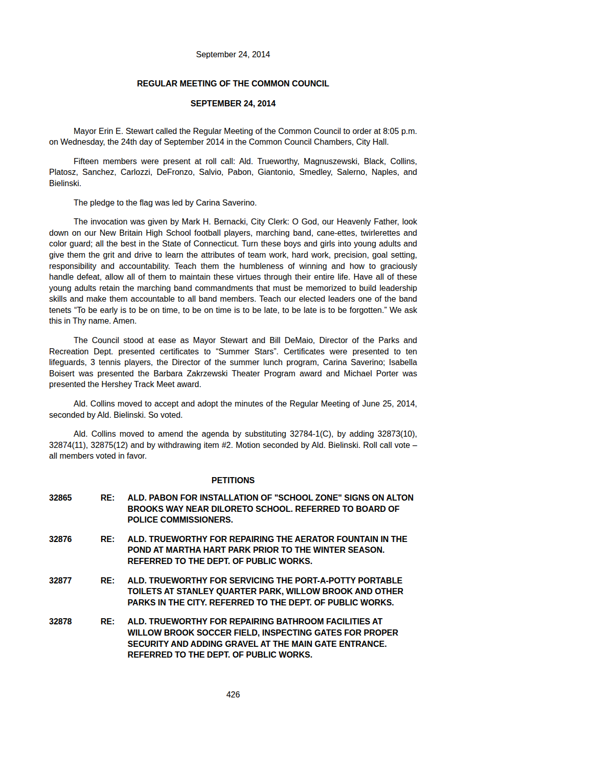September 24, 2014
REGULAR MEETING OF THE COMMON COUNCIL
SEPTEMBER 24, 2014
Mayor Erin E. Stewart called the Regular Meeting of the Common Council to order at 8:05 p.m. on Wednesday, the 24th day of September 2014 in the Common Council Chambers, City Hall.
Fifteen members were present at roll call: Ald. Trueworthy, Magnuszewski, Black, Collins, Platosz, Sanchez, Carlozzi, DeFronzo, Salvio, Pabon, Giantonio, Smedley, Salerno, Naples, and Bielinski.
The pledge to the flag was led by Carina Saverino.
The invocation was given by Mark H. Bernacki, City Clerk: O God, our Heavenly Father, look down on our New Britain High School football players, marching band, cane-ettes, twirlerettes and color guard; all the best in the State of Connecticut. Turn these boys and girls into young adults and give them the grit and drive to learn the attributes of team work, hard work, precision, goal setting, responsibility and accountability. Teach them the humbleness of winning and how to graciously handle defeat, allow all of them to maintain these virtues through their entire life. Have all of these young adults retain the marching band commandments that must be memorized to build leadership skills and make them accountable to all band members. Teach our elected leaders one of the band tenets “To be early is to be on time, to be on time is to be late, to be late is to be forgotten.” We ask this in Thy name. Amen.
The Council stood at ease as Mayor Stewart and Bill DeMaio, Director of the Parks and Recreation Dept. presented certificates to “Summer Stars”. Certificates were presented to ten lifeguards, 3 tennis players, the Director of the summer lunch program, Carina Saverino; Isabella Boisert was presented the Barbara Zakrzewski Theater Program award and Michael Porter was presented the Hershey Track Meet award.
Ald. Collins moved to accept and adopt the minutes of the Regular Meeting of June 25, 2014, seconded by Ald. Bielinski. So voted.
Ald. Collins moved to amend the agenda by substituting 32784-1(C), by adding 32873(10), 32874(11), 32875(12) and by withdrawing item #2. Motion seconded by Ald. Bielinski. Roll call vote – all members voted in favor.
PETITIONS
| 32865 | RE: | ALD. PABON FOR INSTALLATION OF "SCHOOL ZONE" SIGNS ON ALTON BROOKS WAY NEAR DILORETO SCHOOL. REFERRED TO BOARD OF POLICE COMMISSIONERS. |
| 32876 | RE: | ALD. TRUEWORTHY FOR REPAIRING THE AERATOR FOUNTAIN IN THE POND AT MARTHA HART PARK PRIOR TO THE WINTER SEASON. REFERRED TO THE DEPT. OF PUBLIC WORKS. |
| 32877 | RE: | ALD. TRUEWORTHY FOR SERVICING THE PORT-A-POTTY PORTABLE TOILETS AT STANLEY QUARTER PARK, WILLOW BROOK AND OTHER PARKS IN THE CITY. REFERRED TO THE DEPT. OF PUBLIC WORKS. |
| 32878 | RE: | ALD. TRUEWORTHY FOR REPAIRING BATHROOM FACILITIES AT WILLOW BROOK SOCCER FIELD, INSPECTING GATES FOR PROPER SECURITY AND ADDING GRAVEL AT THE MAIN GATE ENTRANCE. REFERRED TO THE DEPT. OF PUBLIC WORKS. |
426